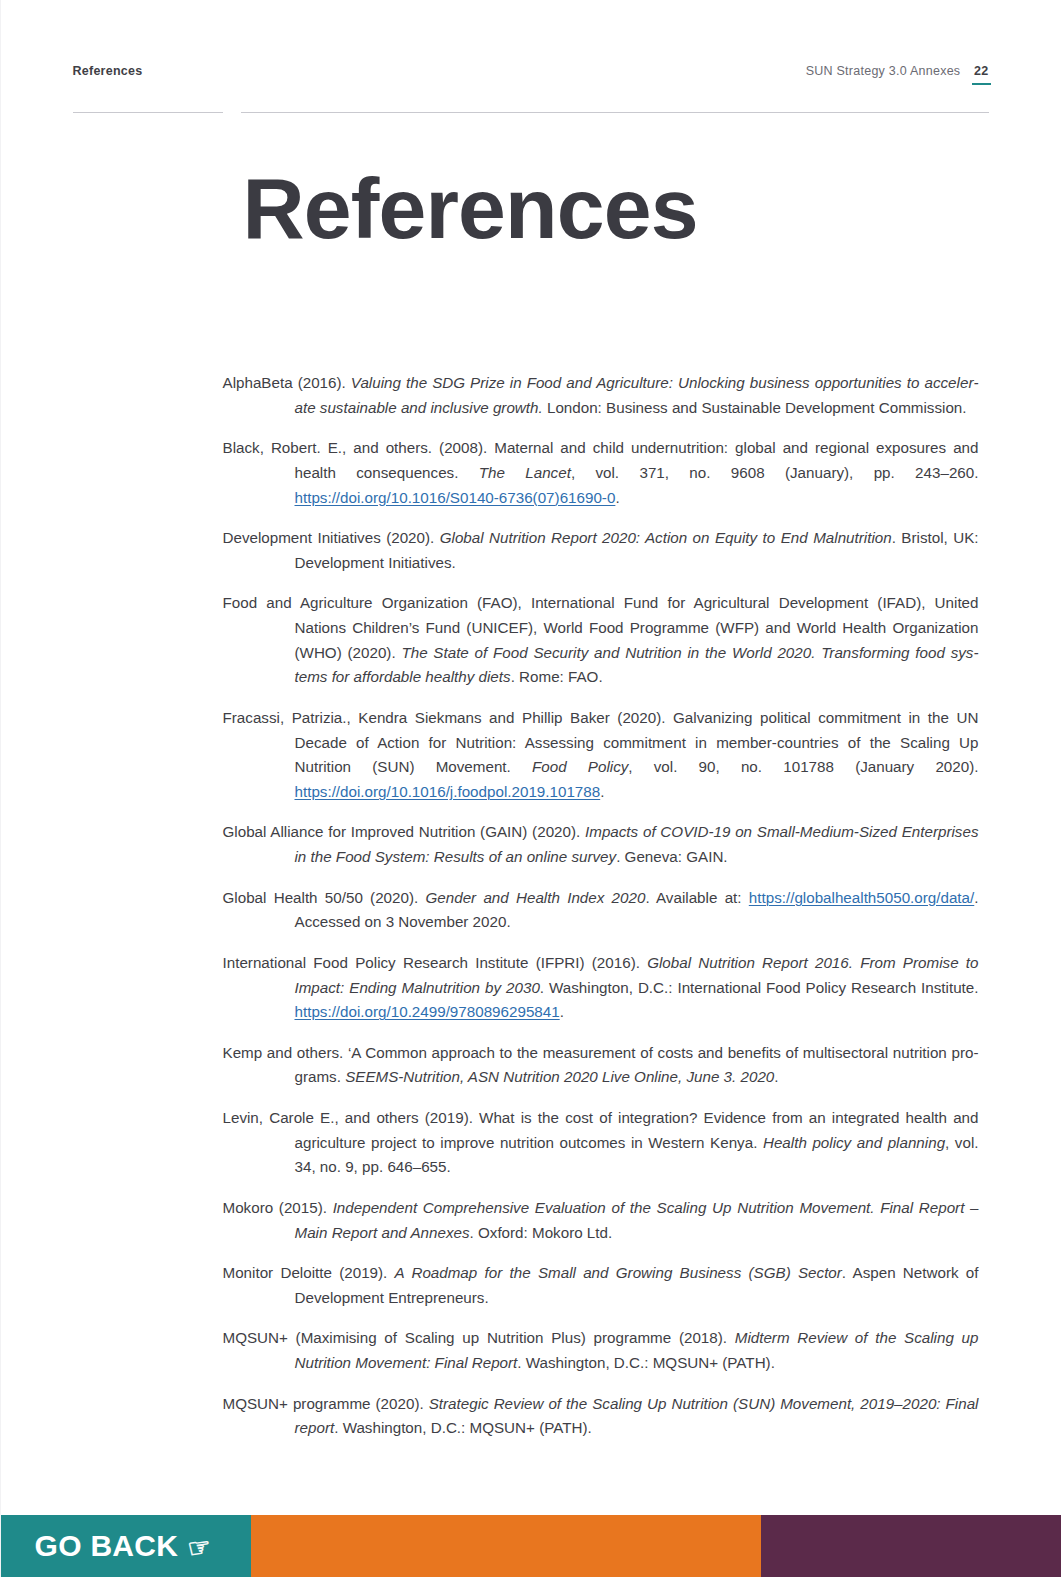References
SUN Strategy 3.0 Annexes 22
References
AlphaBeta (2016). Valuing the SDG Prize in Food and Agriculture: Unlocking business opportunities to accelerate sustainable and inclusive growth. London: Business and Sustainable Development Commission.
Black, Robert. E., and others. (2008). Maternal and child undernutrition: global and regional exposures and health consequences. The Lancet, vol. 371, no. 9608 (January), pp. 243–260. https://doi.org/10.1016/S0140-6736(07)61690-0.
Development Initiatives (2020). Global Nutrition Report 2020: Action on Equity to End Malnutrition. Bristol, UK: Development Initiatives.
Food and Agriculture Organization (FAO), International Fund for Agricultural Development (IFAD), United Nations Children’s Fund (UNICEF), World Food Programme (WFP) and World Health Organization (WHO) (2020). The State of Food Security and Nutrition in the World 2020. Transforming food systems for affordable healthy diets. Rome: FAO.
Fracassi, Patrizia., Kendra Siekmans and Phillip Baker (2020). Galvanizing political commitment in the UN Decade of Action for Nutrition: Assessing commitment in member-countries of the Scaling Up Nutrition (SUN) Movement. Food Policy, vol. 90, no. 101788 (January 2020). https://doi.org/10.1016/j.foodpol.2019.101788.
Global Alliance for Improved Nutrition (GAIN) (2020). Impacts of COVID-19 on Small-Medium-Sized Enterprises in the Food System: Results of an online survey. Geneva: GAIN.
Global Health 50/50 (2020). Gender and Health Index 2020. Available at: https://globalhealth5050.org/data/. Accessed on 3 November 2020.
International Food Policy Research Institute (IFPRI) (2016). Global Nutrition Report 2016. From Promise to Impact: Ending Malnutrition by 2030. Washington, D.C.: International Food Policy Research Institute. https://doi.org/10.2499/9780896295841.
Kemp and others. ‘A Common approach to the measurement of costs and benefits of multisectoral nutrition programs. SEEMS-Nutrition, ASN Nutrition 2020 Live Online, June 3. 2020.
Levin, Carole E., and others (2019). What is the cost of integration? Evidence from an integrated health and agriculture project to improve nutrition outcomes in Western Kenya. Health policy and planning, vol. 34, no. 9, pp. 646–655.
Mokoro (2015). Independent Comprehensive Evaluation of the Scaling Up Nutrition Movement. Final Report – Main Report and Annexes. Oxford: Mokoro Ltd.
Monitor Deloitte (2019). A Roadmap for the Small and Growing Business (SGB) Sector. Aspen Network of Development Entrepreneurs.
MQSUN+ (Maximising of Scaling up Nutrition Plus) programme (2018). Midterm Review of the Scaling up Nutrition Movement: Final Report. Washington, D.C.: MQSUN+ (PATH).
MQSUN+ programme (2020). Strategic Review of the Scaling Up Nutrition (SUN) Movement, 2019–2020: Final report. Washington, D.C.: MQSUN+ (PATH).
GO BACK ☞